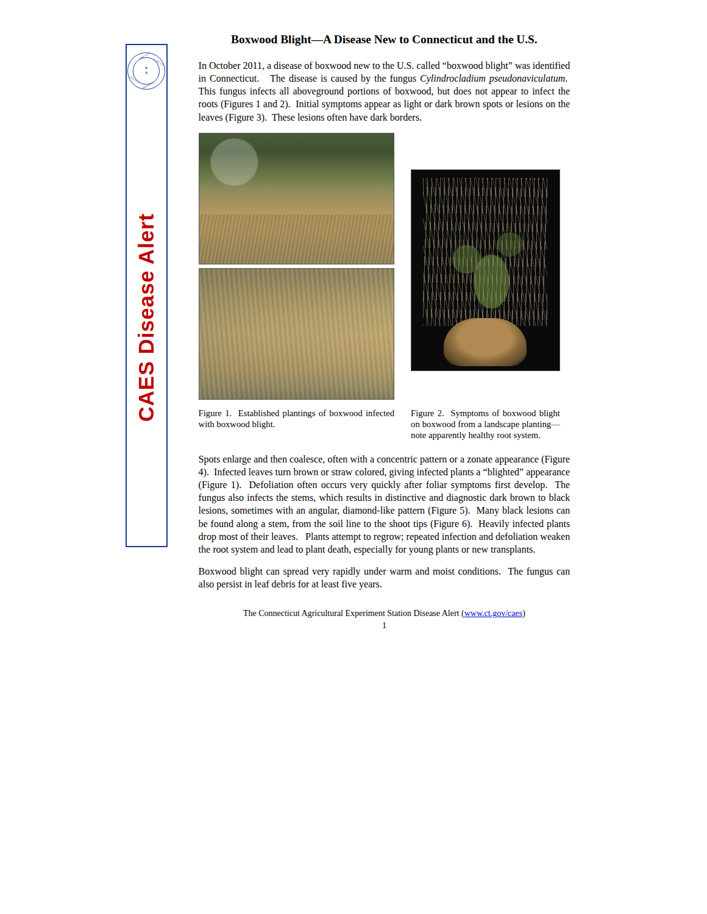✦
⚜
THE CONNECTICUT AGRICULTURAL EXPERIMENT STATION
CAES Disease Alert
Boxwood Blight—A Disease New to Connecticut and the U.S.
In October 2011, a disease of boxwood new to the U.S. called “boxwood blight” was identified in Connecticut. The disease is caused by the fungus Cylindrocladium pseudonaviculatum. This fungus infects all aboveground portions of boxwood, but does not appear to infect the roots (Figures 1 and 2). Initial symptoms appear as light or dark brown spots or lesions on the leaves (Figure 3). These lesions often have dark borders.
Figure 1. Established plantings of boxwood infected with boxwood blight.
Figure 2. Symptoms of boxwood blight on boxwood from a landscape planting—note apparently healthy root system.
Spots enlarge and then coalesce, often with a concentric pattern or a zonate appearance (Figure 4). Infected leaves turn brown or straw colored, giving infected plants a “blighted” appearance (Figure 1). Defoliation often occurs very quickly after foliar symptoms first develop. The fungus also infects the stems, which results in distinctive and diagnostic dark brown to black lesions, sometimes with an angular, diamond-like pattern (Figure 5). Many black lesions can be found along a stem, from the soil line to the shoot tips (Figure 6). Heavily infected plants drop most of their leaves. Plants attempt to regrow; repeated infection and defoliation weaken the root system and lead to plant death, especially for young plants or new transplants.
Boxwood blight can spread very rapidly under warm and moist conditions. The fungus can also persist in leaf debris for at least five years.
The Connecticut Agricultural Experiment Station Disease Alert (www.ct.gov/caes)
1